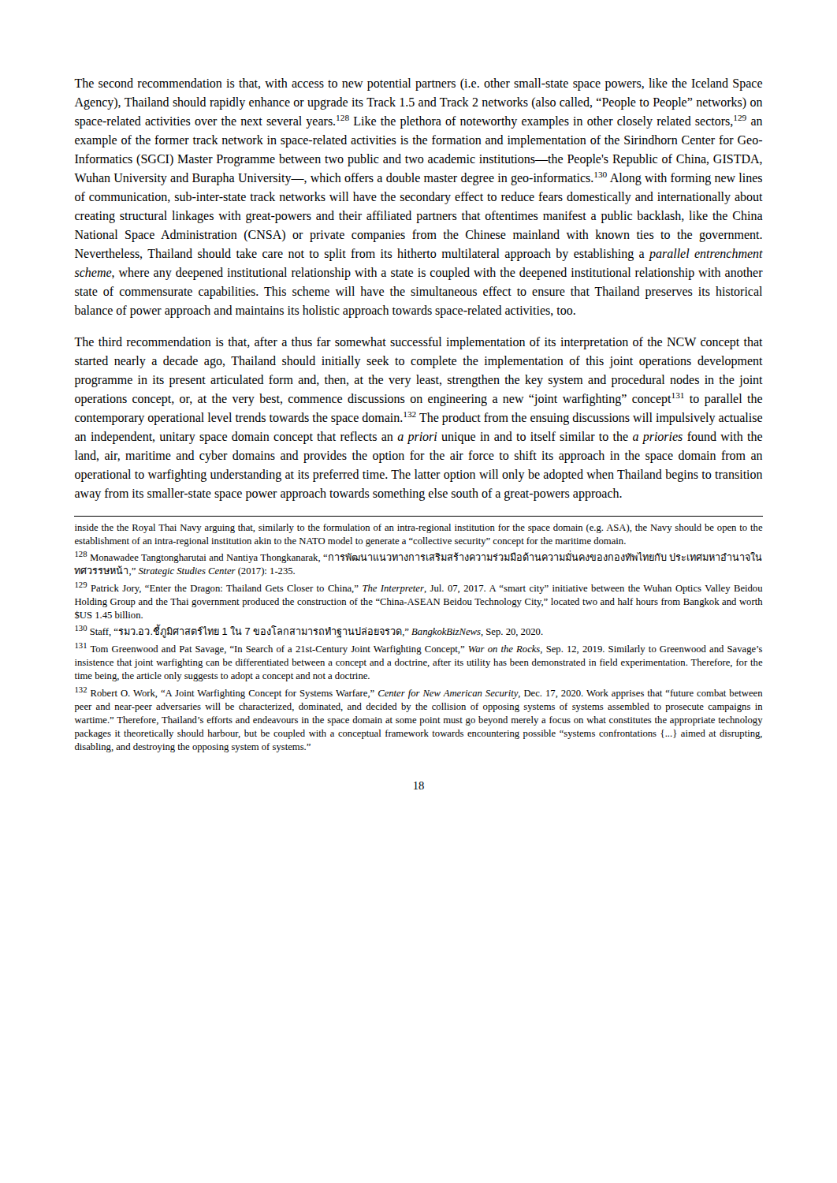The second recommendation is that, with access to new potential partners (i.e. other small-state space powers, like the Iceland Space Agency), Thailand should rapidly enhance or upgrade its Track 1.5 and Track 2 networks (also called, “People to People” networks) on space-related activities over the next several years.128 Like the plethora of noteworthy examples in other closely related sectors,129 an example of the former track network in space-related activities is the formation and implementation of the Sirindhorn Center for Geo-Informatics (SGCI) Master Programme between two public and two academic institutions—the People's Republic of China, GISTDA, Wuhan University and Burapha University—, which offers a double master degree in geo-informatics.130 Along with forming new lines of communication, sub-inter-state track networks will have the secondary effect to reduce fears domestically and internationally about creating structural linkages with great-powers and their affiliated partners that oftentimes manifest a public backlash, like the China National Space Administration (CNSA) or private companies from the Chinese mainland with known ties to the government. Nevertheless, Thailand should take care not to split from its hitherto multilateral approach by establishing a parallel entrenchment scheme, where any deepened institutional relationship with a state is coupled with the deepened institutional relationship with another state of commensurate capabilities. This scheme will have the simultaneous effect to ensure that Thailand preserves its historical balance of power approach and maintains its holistic approach towards space-related activities, too.
The third recommendation is that, after a thus far somewhat successful implementation of its interpretation of the NCW concept that started nearly a decade ago, Thailand should initially seek to complete the implementation of this joint operations development programme in its present articulated form and, then, at the very least, strengthen the key system and procedural nodes in the joint operations concept, or, at the very best, commence discussions on engineering a new “joint warfighting” concept131 to parallel the contemporary operational level trends towards the space domain.132 The product from the ensuing discussions will impulsively actualise an independent, unitary space domain concept that reflects an a priori unique in and to itself similar to the a priories found with the land, air, maritime and cyber domains and provides the option for the air force to shift its approach in the space domain from an operational to warfighting understanding at its preferred time. The latter option will only be adopted when Thailand begins to transition away from its smaller-state space power approach towards something else south of a great-powers approach.
inside the the Royal Thai Navy arguing that, similarly to the formulation of an intra-regional institution for the space domain (e.g. ASA), the Navy should be open to the establishment of an intra-regional institution akin to the NATO model to generate a “collective security” concept for the maritime domain.
128 Monawadee Tangtongharutai and Nantiya Thongkanarak, “การพัฒนาแนวทางการเสริมสร้างความร่วมมือด้านความมั่นคงของกองทัพไทยกับ ประเทศมหาอำนาจในทศวรรษหน้า,” Strategic Studies Center (2017): 1-235.
129 Patrick Jory, “Enter the Dragon: Thailand Gets Closer to China,” The Interpreter, Jul. 07, 2017. A “smart city” initiative between the Wuhan Optics Valley Beidou Holding Group and the Thai government produced the construction of the “China-ASEAN Beidou Technology City,” located two and half hours from Bangkok and worth $US 1.45 billion.
130 Staff, “รมว.อว.ชี้ภูมิศาสตร์ไทย 1 ใน 7 ของโลกสามารถทำฐานปล่อยจรวด,” BangkokBizNews, Sep. 20, 2020.
131 Tom Greenwood and Pat Savage, “In Search of a 21st-Century Joint Warfighting Concept,” War on the Rocks, Sep. 12, 2019. Similarly to Greenwood and Savage’s insistence that joint warfighting can be differentiated between a concept and a doctrine, after its utility has been demonstrated in field experimentation. Therefore, for the time being, the article only suggests to adopt a concept and not a doctrine.
132 Robert O. Work, “A Joint Warfighting Concept for Systems Warfare,” Center for New American Security, Dec. 17, 2020. Work apprises that “future combat between peer and near-peer adversaries will be characterized, dominated, and decided by the collision of opposing systems of systems assembled to prosecute campaigns in wartime.” Therefore, Thailand’s efforts and endeavours in the space domain at some point must go beyond merely a focus on what constitutes the appropriate technology packages it theoretically should harbour, but be coupled with a conceptual framework towards encountering possible “systems confrontations {...} aimed at disrupting, disabling, and destroying the opposing system of systems.”
18